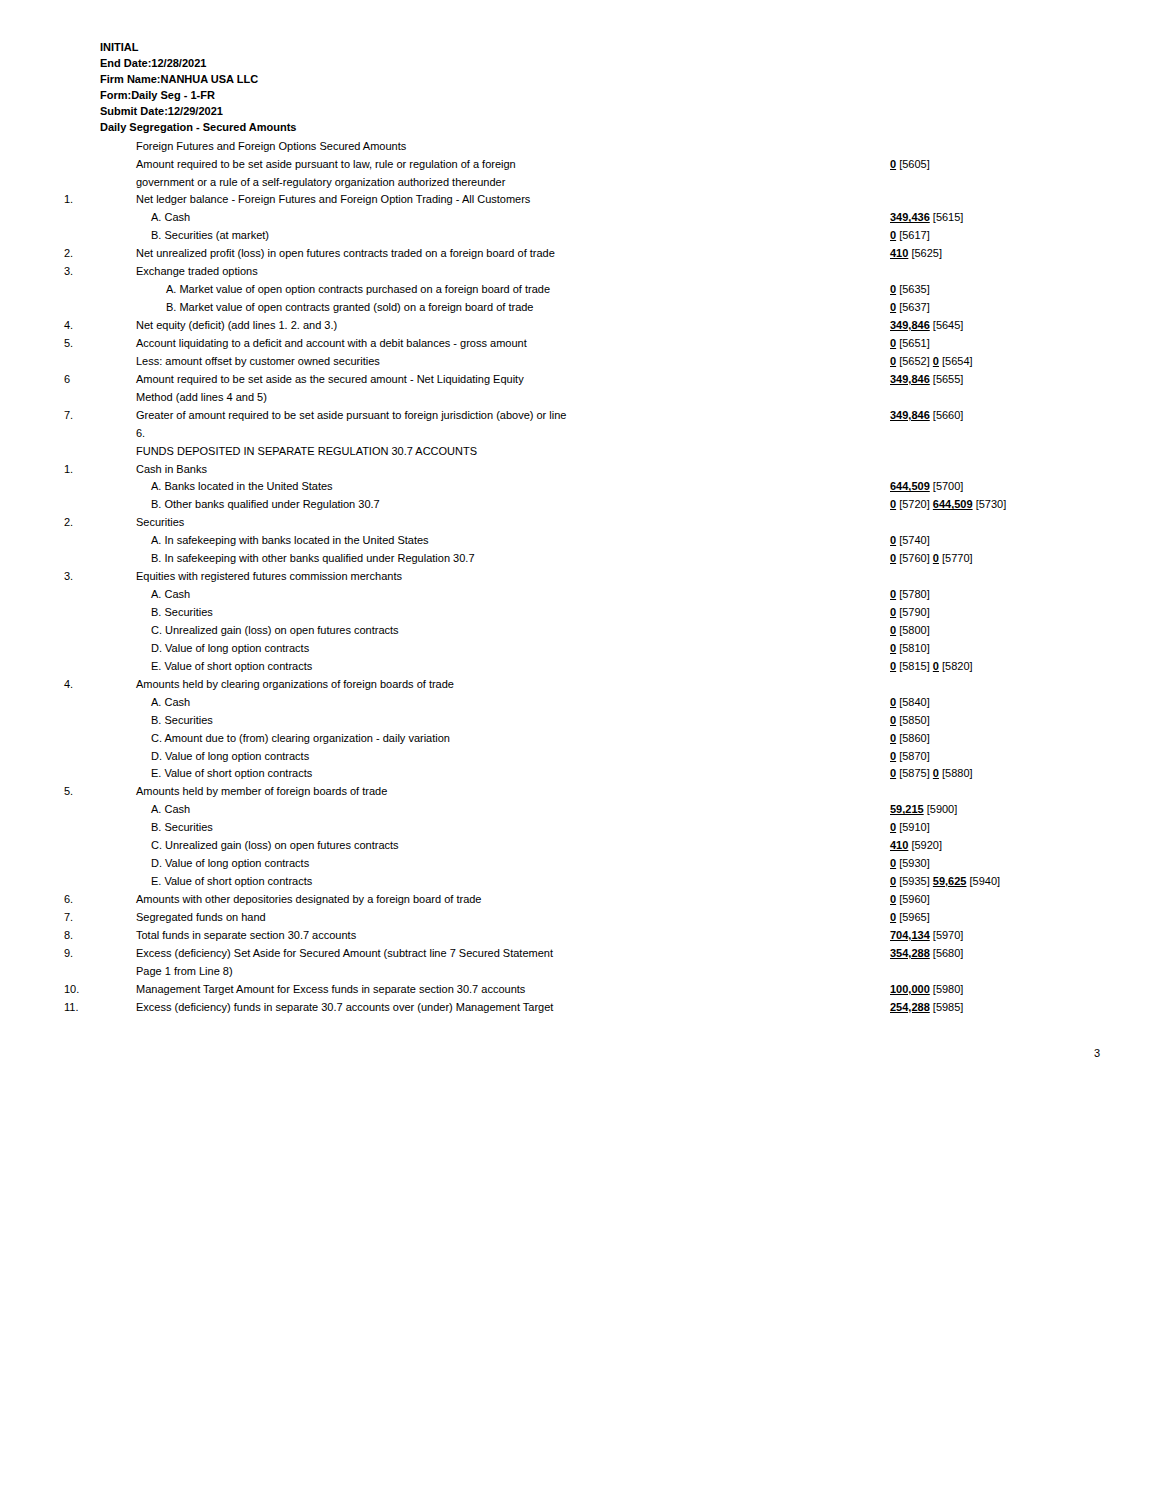INITIAL
End Date:12/28/2021
Firm Name:NANHUA USA LLC
Form:Daily Seg - 1-FR
Submit Date:12/29/2021
Daily Segregation - Secured Amounts
| | Foreign Futures and Foreign Options Secured Amounts | |
| | Amount required to be set aside pursuant to law, rule or regulation of a foreign | 0 [5605] |
| | government or a rule of a self-regulatory organization authorized thereunder | |
| 1. | Net ledger balance - Foreign Futures and Foreign Option Trading - All Customers | |
| | A. Cash | 349,436 [5615] |
| | B. Securities (at market) | 0 [5617] |
| 2. | Net unrealized profit (loss) in open futures contracts traded on a foreign board of trade | 410 [5625] |
| 3. | Exchange traded options | |
| | A. Market value of open option contracts purchased on a foreign board of trade | 0 [5635] |
| | B. Market value of open contracts granted (sold) on a foreign board of trade | 0 [5637] |
| 4. | Net equity (deficit) (add lines 1. 2. and 3.) | 349,846 [5645] |
| 5. | Account liquidating to a deficit and account with a debit balances - gross amount | 0 [5651] |
| | Less: amount offset by customer owned securities | 0 [5652] 0 [5654] |
| 6 | Amount required to be set aside as the secured amount - Net Liquidating Equity | 349,846 [5655] |
| | Method (add lines 4 and 5) | |
| 7. | Greater of amount required to be set aside pursuant to foreign jurisdiction (above) or line | 349,846 [5660] |
| | 6. | |
| | FUNDS DEPOSITED IN SEPARATE REGULATION 30.7 ACCOUNTS | |
| 1. | Cash in Banks | |
| | A. Banks located in the United States | 644,509 [5700] |
| | B. Other banks qualified under Regulation 30.7 | 0 [5720] 644,509 [5730] |
| 2. | Securities | |
| | A. In safekeeping with banks located in the United States | 0 [5740] |
| | B. In safekeeping with other banks qualified under Regulation 30.7 | 0 [5760] 0 [5770] |
| 3. | Equities with registered futures commission merchants | |
| | A. Cash | 0 [5780] |
| | B. Securities | 0 [5790] |
| | C. Unrealized gain (loss) on open futures contracts | 0 [5800] |
| | D. Value of long option contracts | 0 [5810] |
| | E. Value of short option contracts | 0 [5815] 0 [5820] |
| 4. | Amounts held by clearing organizations of foreign boards of trade | |
| | A. Cash | 0 [5840] |
| | B. Securities | 0 [5850] |
| | C. Amount due to (from) clearing organization - daily variation | 0 [5860] |
| | D. Value of long option contracts | 0 [5870] |
| | E. Value of short option contracts | 0 [5875] 0 [5880] |
| 5. | Amounts held by member of foreign boards of trade | |
| | A. Cash | 59,215 [5900] |
| | B. Securities | 0 [5910] |
| | C. Unrealized gain (loss) on open futures contracts | 410 [5920] |
| | D. Value of long option contracts | 0 [5930] |
| | E. Value of short option contracts | 0 [5935] 59,625 [5940] |
| 6. | Amounts with other depositories designated by a foreign board of trade | 0 [5960] |
| 7. | Segregated funds on hand | 0 [5965] |
| 8. | Total funds in separate section 30.7 accounts | 704,134 [5970] |
| 9. | Excess (deficiency) Set Aside for Secured Amount (subtract line 7 Secured Statement | 354,288 [5680] |
| | Page 1 from Line 8) | |
| 10. | Management Target Amount for Excess funds in separate section 30.7 accounts | 100,000 [5980] |
| 11. | Excess (deficiency) funds in separate 30.7 accounts over (under) Management Target | 254,288 [5985] |
3